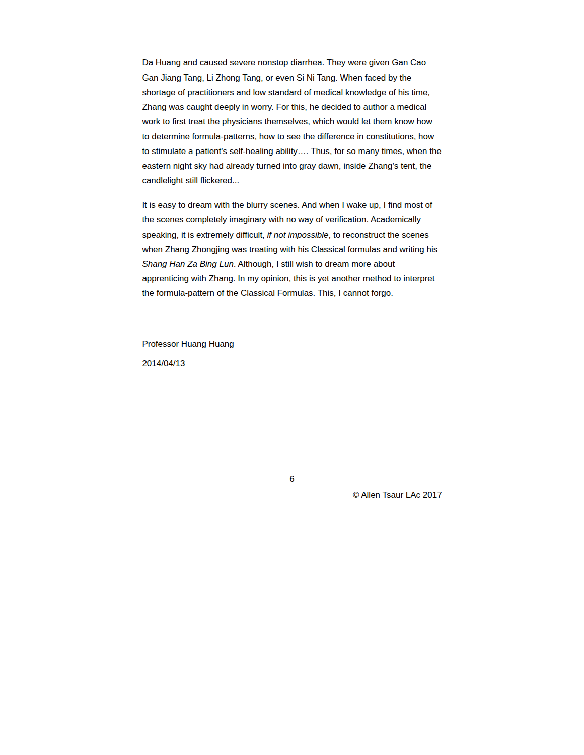Da Huang and caused severe nonstop diarrhea. They were given Gan Cao Gan Jiang Tang, Li Zhong Tang, or even Si Ni Tang. When faced by the shortage of practitioners and low standard of medical knowledge of his time, Zhang was caught deeply in worry. For this, he decided to author a medical work to first treat the physicians themselves, which would let them know how to determine formula-patterns, how to see the difference in constitutions, how to stimulate a patient's self-healing ability…. Thus, for so many times, when the eastern night sky had already turned into gray dawn, inside Zhang's tent, the candlelight still flickered...
It is easy to dream with the blurry scenes. And when I wake up, I find most of the scenes completely imaginary with no way of verification. Academically speaking, it is extremely difficult, if not impossible, to reconstruct the scenes when Zhang Zhongjing was treating with his Classical formulas and writing his Shang Han Za Bing Lun. Although, I still wish to dream more about apprenticing with Zhang. In my opinion, this is yet another method to interpret the formula-pattern of the Classical Formulas. This, I cannot forgo.
Professor Huang Huang
2014/04/13
6
© Allen Tsaur LAc 2017